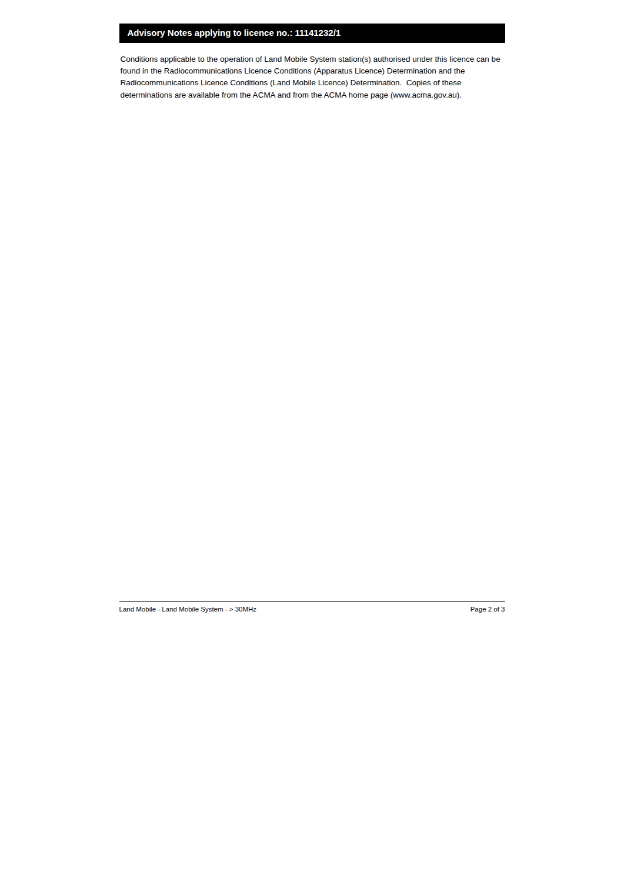Advisory Notes applying to licence no.: 11141232/1
Conditions applicable to the operation of Land Mobile System station(s) authorised under this licence can be found in the Radiocommunications Licence Conditions (Apparatus Licence) Determination and the Radiocommunications Licence Conditions (Land Mobile Licence) Determination. Copies of these determinations are available from the ACMA and from the ACMA home page (www.acma.gov.au).
Land Mobile - Land Mobile System - > 30MHz Page 2 of 3